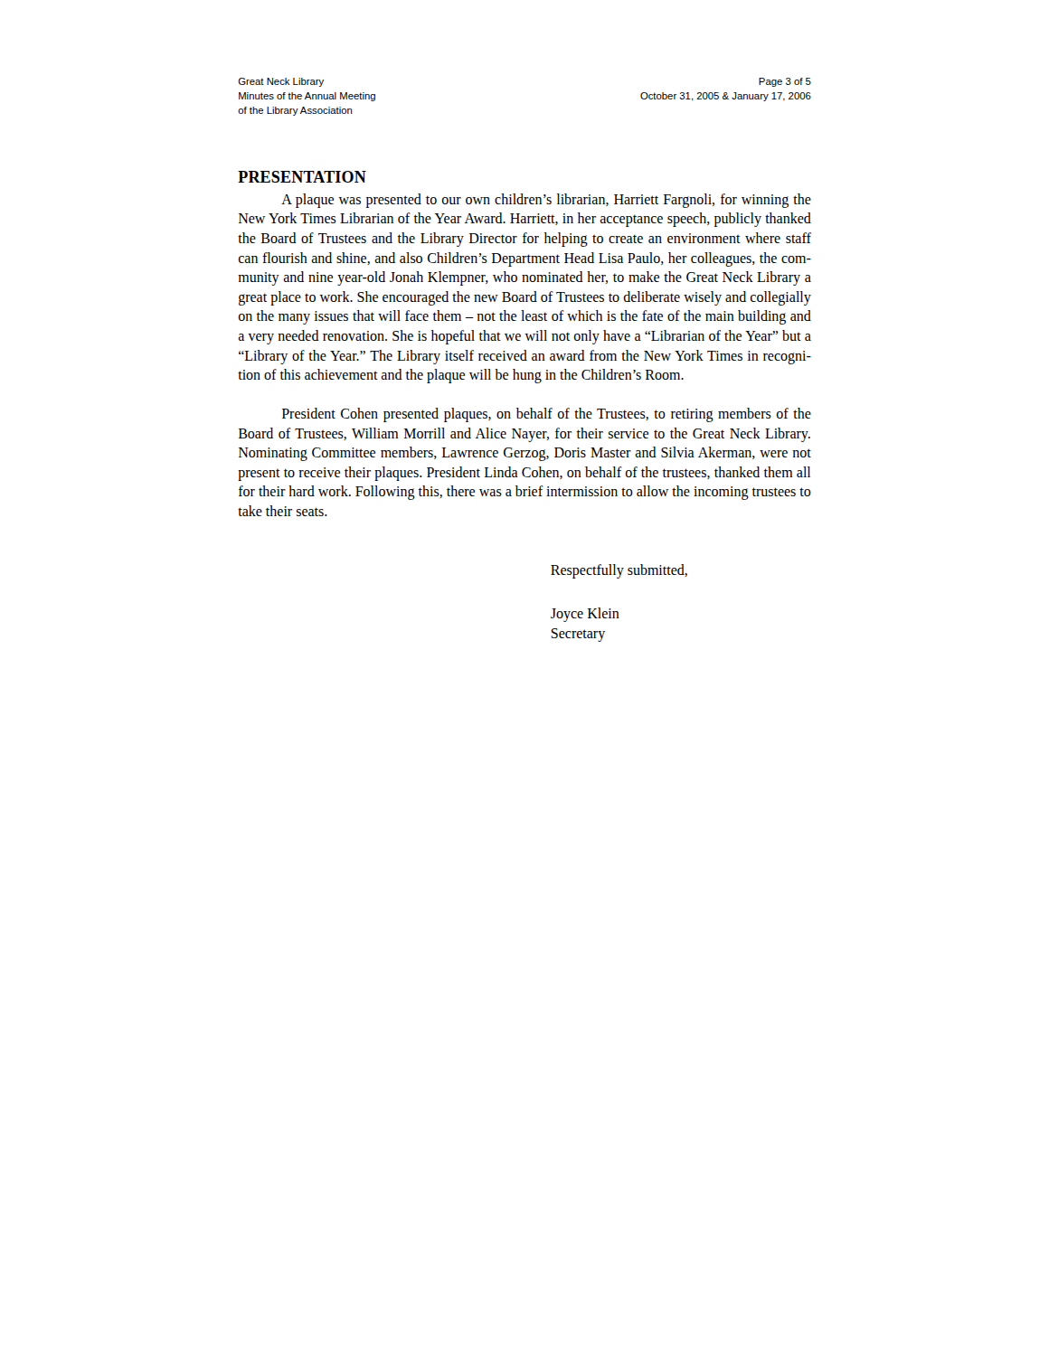| Great Neck Library | Page 3 of 5 |
| Minutes of the Annual Meeting | October 31, 2005 & January 17, 2006 |
| of the Library Association | |
PRESENTATION
A plaque was presented to our own children’s librarian, Harriett Fargnoli, for winning the New York Times Librarian of the Year Award. Harriett, in her acceptance speech, publicly thanked the Board of Trustees and the Library Director for helping to create an environment where staff can flourish and shine, and also Children’s Department Head Lisa Paulo, her colleagues, the community and nine year-old Jonah Klempner, who nominated her, to make the Great Neck Library a great place to work. She encouraged the new Board of Trustees to deliberate wisely and collegially on the many issues that will face them – not the least of which is the fate of the main building and a very needed renovation. She is hopeful that we will not only have a “Librarian of the Year” but a “Library of the Year.” The Library itself received an award from the New York Times in recognition of this achievement and the plaque will be hung in the Children’s Room.
President Cohen presented plaques, on behalf of the Trustees, to retiring members of the Board of Trustees, William Morrill and Alice Nayer, for their service to the Great Neck Library. Nominating Committee members, Lawrence Gerzog, Doris Master and Silvia Akerman, were not present to receive their plaques. President Linda Cohen, on behalf of the trustees, thanked them all for their hard work. Following this, there was a brief intermission to allow the incoming trustees to take their seats.
Respectfully submitted,
Joyce Klein
Secretary